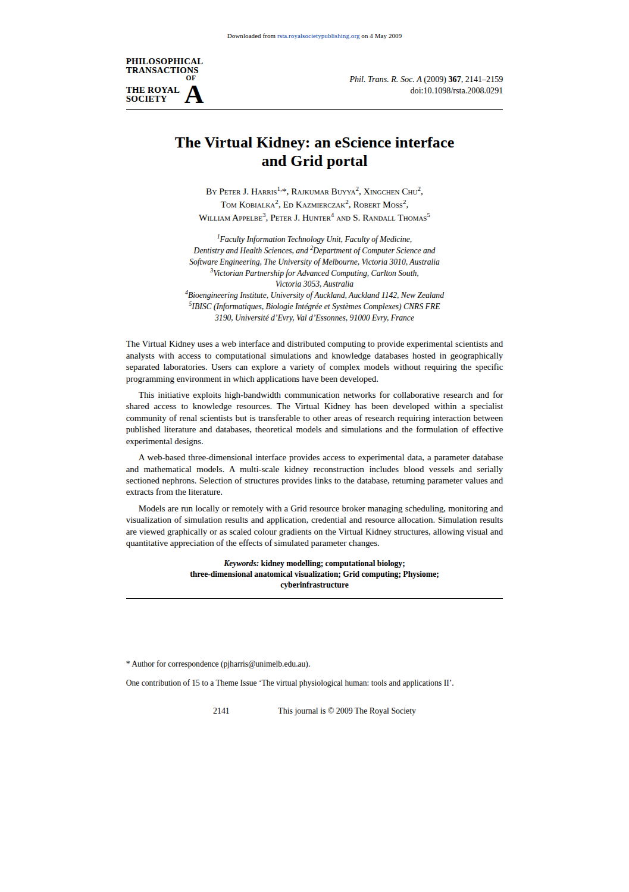Downloaded from rsta.royalsocietypublishing.org on 4 May 2009
PHILOSOPHICAL
TRANSACTIONS
OF
THE ROYAL
SOCIETY
A
Phil. Trans. R. Soc. A (2009) 367, 2141–2159
doi:10.1098/rsta.2008.0291
The Virtual Kidney: an eScience interface
and Grid portal
By Peter J. Harris1,*, Rajkumar Buyya2, Xingchen Chu2,
Tom Kobialka2, Ed Kazmierczak2, Robert Moss2,
William Appelbe3, Peter J. Hunter4 and S. Randall Thomas5
1Faculty Information Technology Unit, Faculty of Medicine,
Dentistry and Health Sciences, and 2Department of Computer Science and
Software Engineering, The University of Melbourne, Victoria 3010, Australia
3Victorian Partnership for Advanced Computing, Carlton South,
Victoria 3053, Australia
4Bioengineering Institute, University of Auckland, Auckland 1142, New Zealand
5IBISC (Informatiques, Biologie Intégrée et Systèmes Complexes) CNRS FRE
3190, Université d’Evry, Val d’Essonnes, 91000 Evry, France
The Virtual Kidney uses a web interface and distributed computing to provide experimental scientists and analysts with access to computational simulations and knowledge databases hosted in geographically separated laboratories. Users can explore a variety of complex models without requiring the specific programming environment in which applications have been developed.
This initiative exploits high-bandwidth communication networks for collaborative research and for shared access to knowledge resources. The Virtual Kidney has been developed within a specialist community of renal scientists but is transferable to other areas of research requiring interaction between published literature and databases, theoretical models and simulations and the formulation of effective experimental designs.
A web-based three-dimensional interface provides access to experimental data, a parameter database and mathematical models. A multi-scale kidney reconstruction includes blood vessels and serially sectioned nephrons. Selection of structures provides links to the database, returning parameter values and extracts from the literature.
Models are run locally or remotely with a Grid resource broker managing scheduling, monitoring and visualization of simulation results and application, credential and resource allocation. Simulation results are viewed graphically or as scaled colour gradients on the Virtual Kidney structures, allowing visual and quantitative appreciation of the effects of simulated parameter changes.
Keywords: kidney modelling; computational biology;
three-dimensional anatomical visualization; Grid computing; Physiome;
cyberinfrastructure
* Author for correspondence (pjharris@unimelb.edu.au).
One contribution of 15 to a Theme Issue ‘The virtual physiological human: tools and applications II’.
2141
This journal is © 2009 The Royal Society